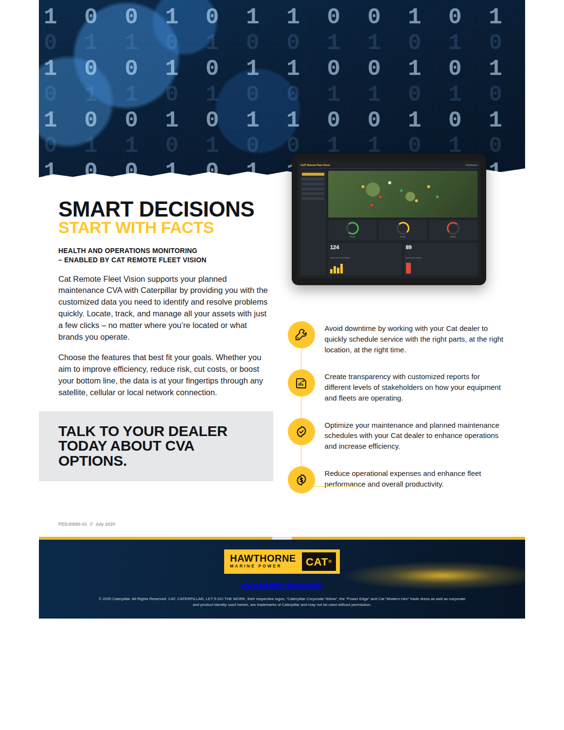1 0 0 1 0 1 1 0 0 1 0 1 0 1 1 0 0 1 1 0 1 0 0 1 1 0 1 0 1 0 0 1 1 0 0 1 0 1 1 0 0 1 0 1 0 1 1 0 0 1 1 0 1 0 0 1 1 0 1 0 1 0 0 1 1 0 0 1 0 1 1 0 0 1 0 1 0 1 1 0 0 1 1 0 1 0 0 1 1 0 1 0 1 0 0 1 1 0 0 1 0 1 1 0 0 1 0 1 0 1 1 0
Cat® Remote Fleet Vision Dashboard
97.0%
97.3%
68.0%
124 Total assets monitored
89 Events this period
Smart DecisionsStart With Facts
Health and Operations Monitoring
– Enabled by Cat Remote Fleet Vision
Cat Remote Fleet Vision supports your planned maintenance CVA with Caterpillar by providing you with the customized data you need to identify and resolve problems quickly. Locate, track, and manage all your assets with just a few clicks – no matter where you’re located or what brands you operate.
Choose the features that best fit your goals. Whether you aim to improve efficiency, reduce risk, cut costs, or boost your bottom line, the data is at your fingertips through any satellite, cellular or local network connection.
Talk to your dealer
today about CVA options.
Avoid downtime by working with your Cat dealer to quickly schedule service with the right parts, at the right location, at the right time.
Create transparency with customized reports for different levels of stakeholders on how your equipment and fleets are operating.
Optimize your maintenance and planned maintenance schedules with your Cat dealer to enhance operations and increase efficiency.
Reduce operational expenses and enhance fleet performance and overall productivity.
PEDJ0500-01 // July 2020
HAWTHORNE MARINE POWER
CAT®
www.hawthornecat.com
© 2020 Caterpillar. All Rights Reserved. CAT, CATERPILLAR, LET’S DO THE WORK, their respective logos, “Caterpillar Corporate Yellow”, the “Power Edge” and Cat “Modern Hex” trade dress as well as corporate and product identity used herein, are trademarks of Caterpillar and may not be used without permission.